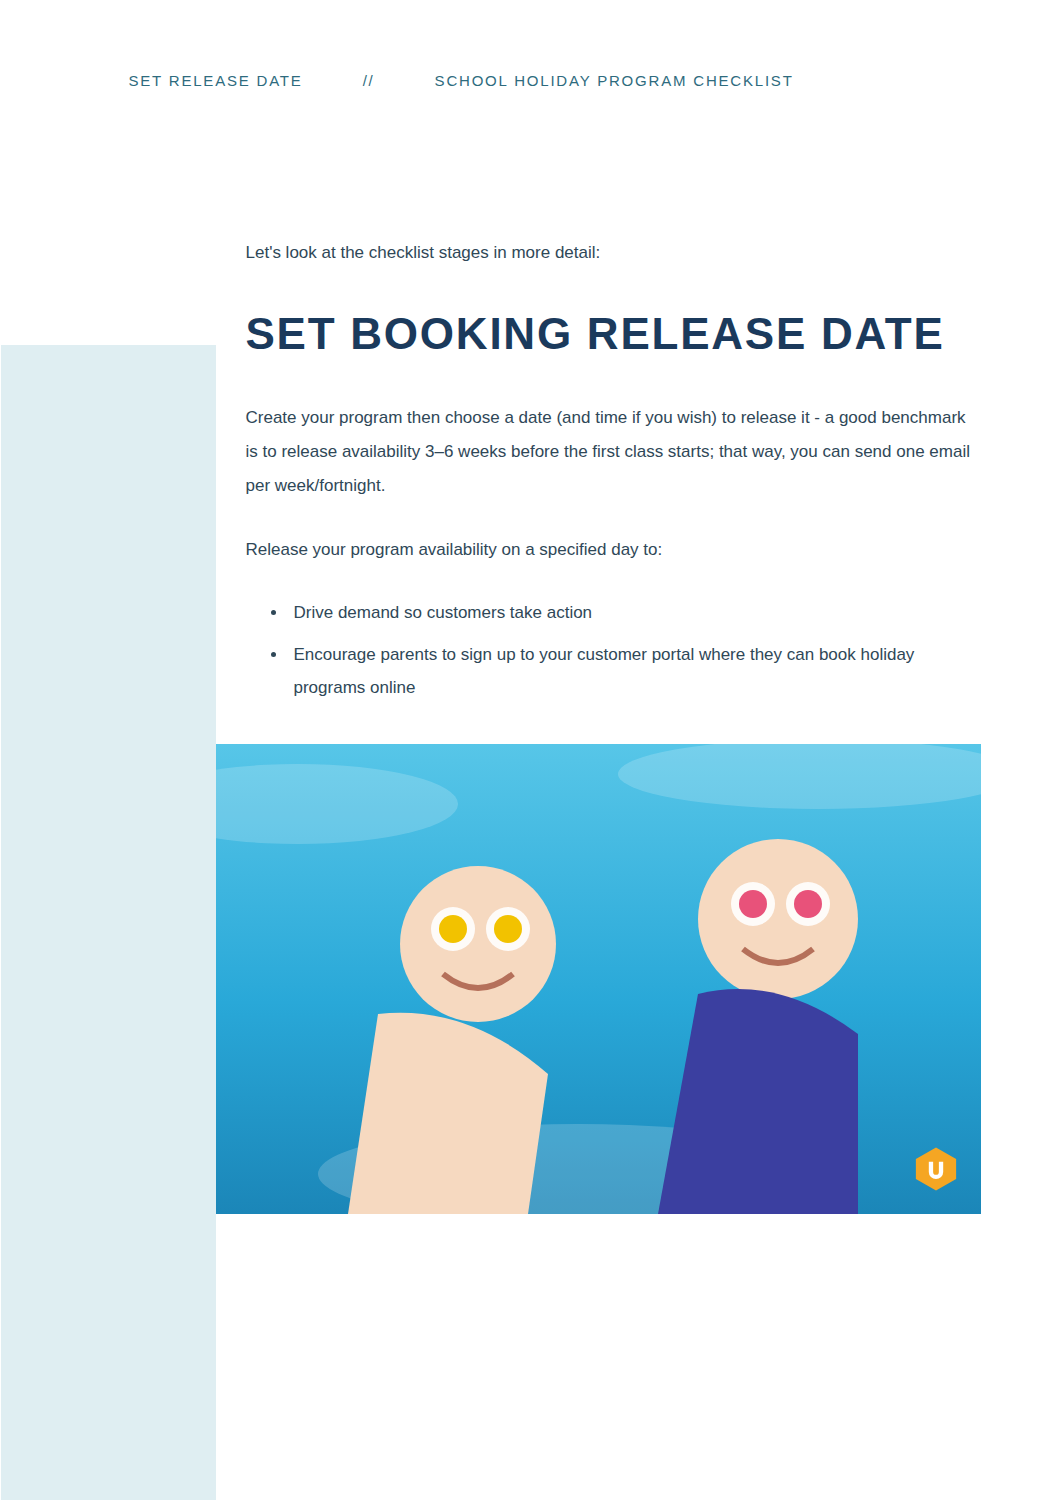Set Release Date // School Holiday Program Checklist
Let's look at the checklist stages in more detail:
Set Booking Release Date
Create your program then choose a date (and time if you wish) to release it - a good benchmark is to release availability 3–6 weeks before the first class starts; that way, you can send one email per week/fortnight.
Release your program availability on a specified day to:
Drive demand so customers take action
Encourage parents to sign up to your customer portal where they can book holiday programs online